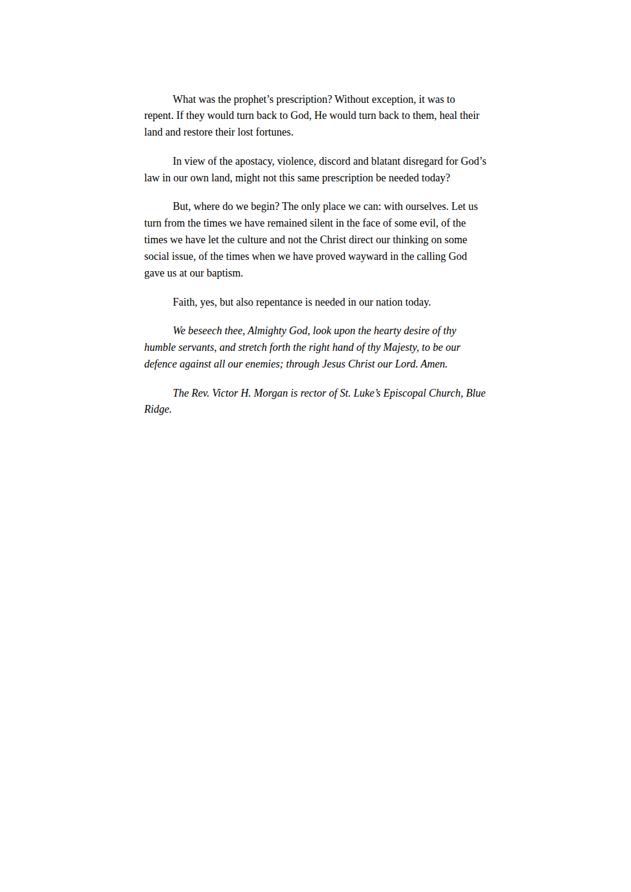What was the prophet’s prescription? Without exception, it was to repent. If they would turn back to God, He would turn back to them, heal their land and restore their lost fortunes.
In view of the apostacy, violence, discord and blatant disregard for God’s law in our own land, might not this same prescription be needed today?
But, where do we begin? The only place we can: with ourselves. Let us turn from the times we have remained silent in the face of some evil, of the times we have let the culture and not the Christ direct our thinking on some social issue, of the times when we have proved wayward in the calling God gave us at our baptism.
Faith, yes, but also repentance is needed in our nation today.
We beseech thee, Almighty God, look upon the hearty desire of thy humble servants, and stretch forth the right hand of thy Majesty, to be our defence against all our enemies; through Jesus Christ our Lord. Amen.
The Rev. Victor H. Morgan is rector of St. Luke’s Episcopal Church, Blue Ridge.